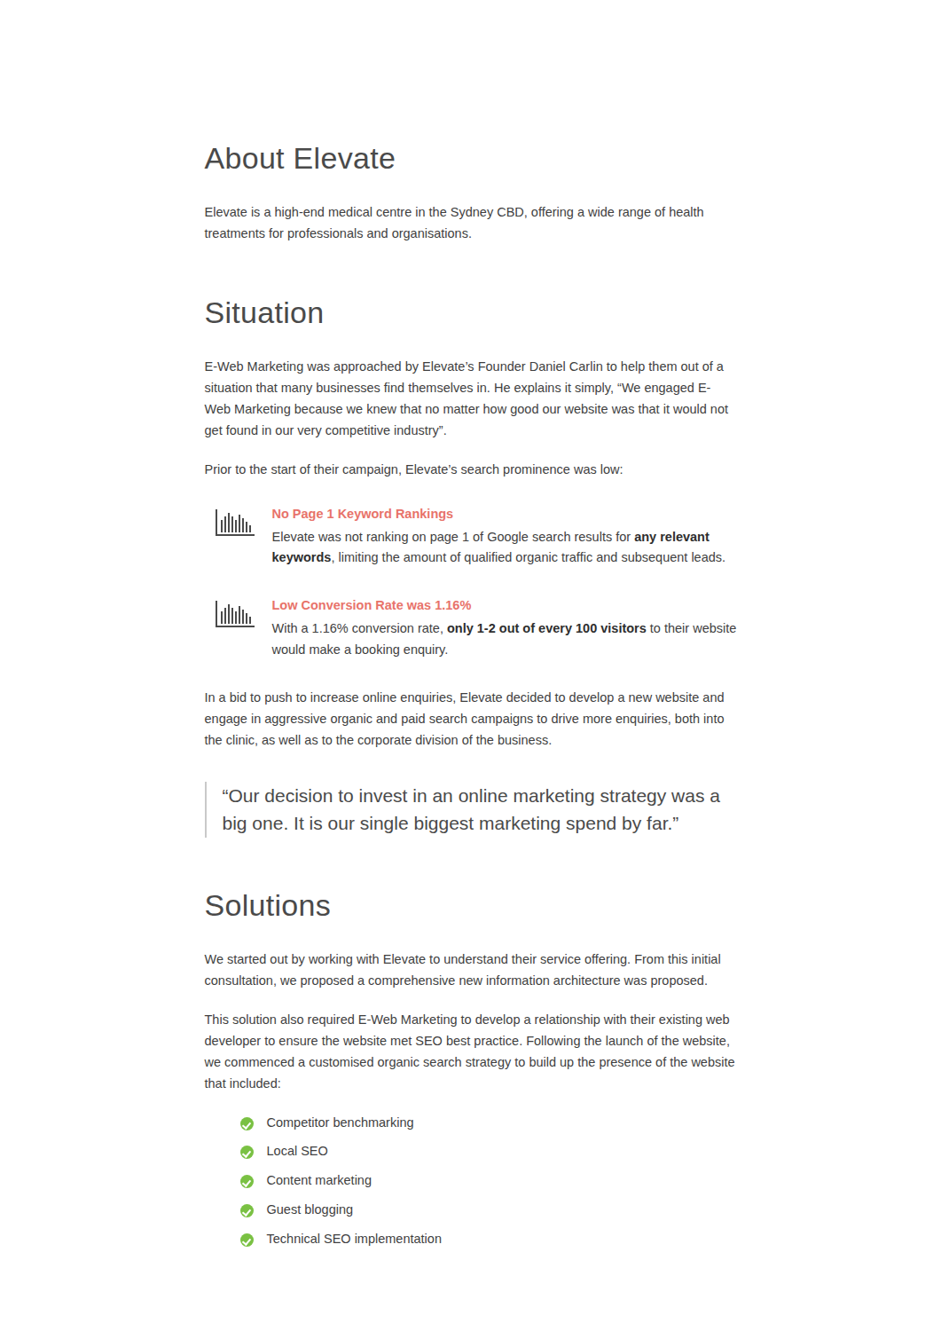About Elevate
Elevate is a high-end medical centre in the Sydney CBD, offering a wide range of health treatments for professionals and organisations.
Situation
E-Web Marketing was approached by Elevate’s Founder Daniel Carlin to help them out of a situation that many businesses find themselves in. He explains it simply, “We engaged E-Web Marketing because we knew that no matter how good our website was that it would not get found in our very competitive industry”.
Prior to the start of their campaign, Elevate’s search prominence was low:
No Page 1 Keyword Rankings
Elevate was not ranking on page 1 of Google search results for any relevant keywords, limiting the amount of qualified organic traffic and subsequent leads.
Low Conversion Rate was 1.16%
With a 1.16% conversion rate, only 1-2 out of every 100 visitors to their website would make a booking enquiry.
In a bid to push to increase online enquiries, Elevate decided to develop a new website and engage in aggressive organic and paid search campaigns to drive more enquiries, both into the clinic, as well as to the corporate division of the business.
“Our decision to invest in an online marketing strategy was a big one. It is our single biggest marketing spend by far.”
Solutions
We started out by working with Elevate to understand their service offering. From this initial consultation, we proposed a comprehensive new information architecture was proposed.
This solution also required E-Web Marketing to develop a relationship with their existing web developer to ensure the website met SEO best practice. Following the launch of the website, we commenced a customised organic search strategy to build up the presence of the website that included:
Competitor benchmarking
Local SEO
Content marketing
Guest blogging
Technical SEO implementation